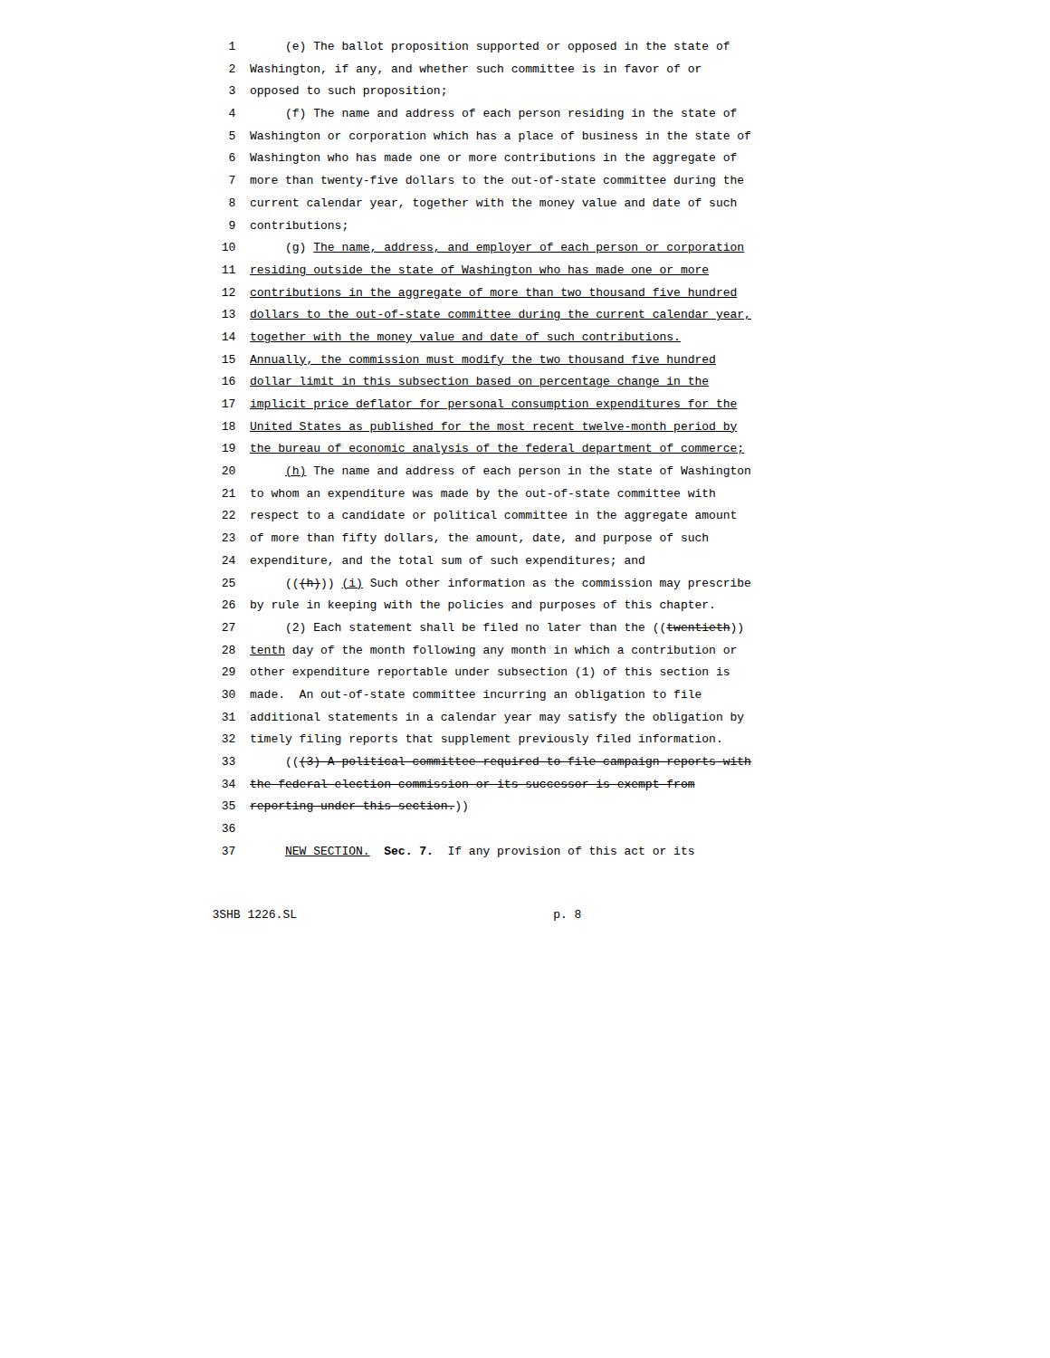(e) The ballot proposition supported or opposed in the state of
Washington, if any, and whether such committee is in favor of or
opposed to such proposition;
(f) The name and address of each person residing in the state of
Washington or corporation which has a place of business in the state of
Washington who has made one or more contributions in the aggregate of
more than twenty-five dollars to the out-of-state committee during the
current calendar year, together with the money value and date of such
contributions;
(g) The name, address, and employer of each person or corporation
residing outside the state of Washington who has made one or more
contributions in the aggregate of more than two thousand five hundred
dollars to the out-of-state committee during the current calendar year,
together with the money value and date of such contributions.
Annually, the commission must modify the two thousand five hundred
dollar limit in this subsection based on percentage change in the
implicit price deflator for personal consumption expenditures for the
United States as published for the most recent twelve-month period by
the bureau of economic analysis of the federal department of commerce;
(h) The name and address of each person in the state of Washington
to whom an expenditure was made by the out-of-state committee with
respect to a candidate or political committee in the aggregate amount
of more than fifty dollars, the amount, date, and purpose of such
expenditure, and the total sum of such expenditures; and
(((h))) (i) Such other information as the commission may prescribe
by rule in keeping with the policies and purposes of this chapter.
(2) Each statement shall be filed no later than the ((twentieth))
tenth day of the month following any month in which a contribution or
other expenditure reportable under subsection (1) of this section is
made. An out-of-state committee incurring an obligation to file
additional statements in a calendar year may satisfy the obligation by
timely filing reports that supplement previously filed information.
(((3) A political committee required to file campaign reports with
the federal election commission or its successor is exempt from
reporting under this section.))
NEW SECTION. Sec. 7. If any provision of this act or its
3SHB 1226.SL
p. 8